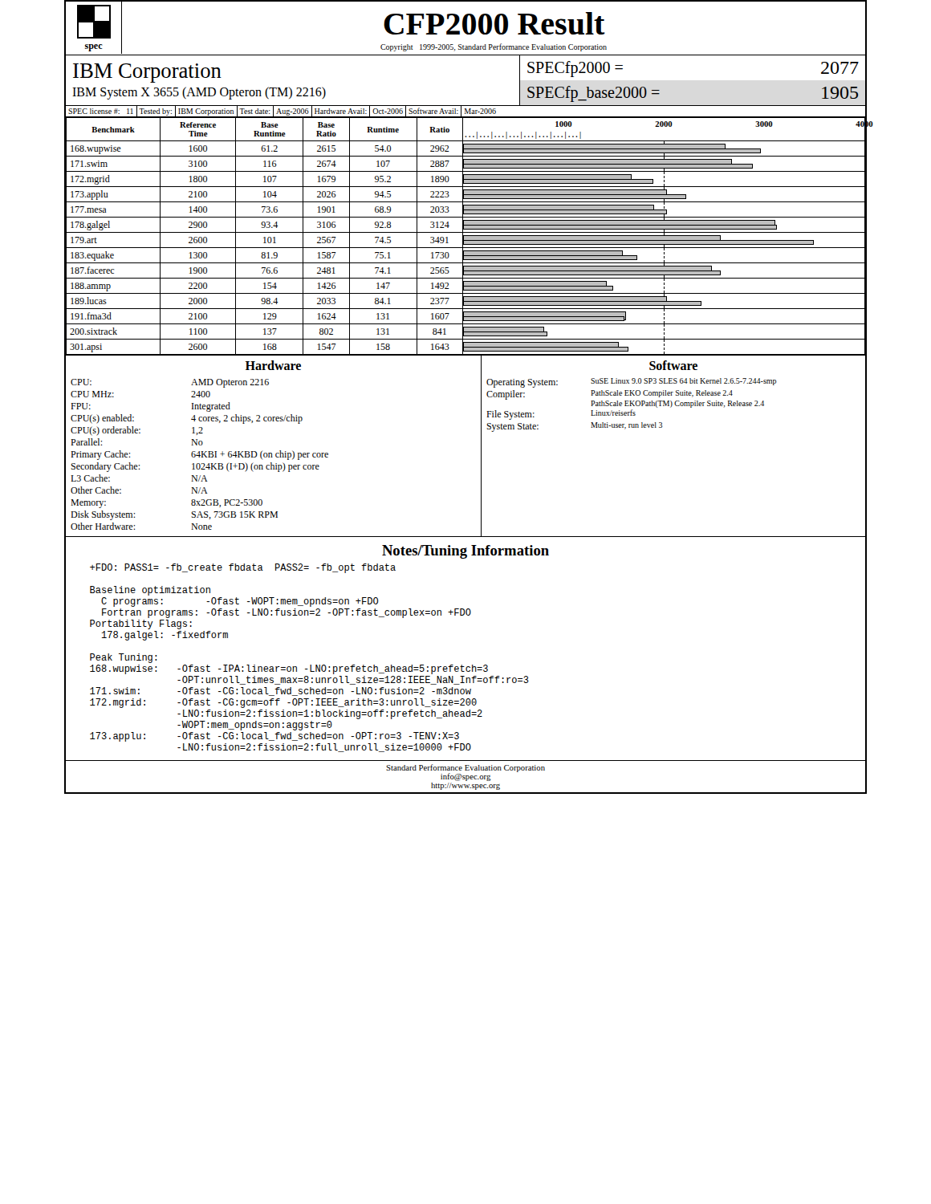spec
CFP2000 Result
Copyright 1999-2005, Standard Performance Evaluation Corporation
IBM Corporation
IBM System X 3655 (AMD Opteron (TM) 2216)
SPECfp2000 = 2077
SPECfp_base2000 = 1905
SPEC license #: 11
Tested by:
IBM Corporation
Test date:
Aug-2006
Hardware Avail:
Oct-2006
Software Avail:
Mar-2006
| Benchmark | Reference Time | Base Runtime | Base Ratio | Runtime | Ratio | 1000 2000 3000 4000 . . . / . . . / . . . / . . . / . . . / . . . / . . . / . . . / |
| --- | --- | --- | --- | --- | --- | --- |
| 168.wupwise | 1600 | 61.2 | 2615 | 54.0 | 2962 | |
| 171.swim | 3100 | 116 | 2674 | 107 | 2887 | |
| 172.mgrid | 1800 | 107 | 1679 | 95.2 | 1890 | |
| 173.applu | 2100 | 104 | 2026 | 94.5 | 2223 | |
| 177.mesa | 1400 | 73.6 | 1901 | 68.9 | 2033 | |
| 178.galgel | 2900 | 93.4 | 3106 | 92.8 | 3124 | |
| 179.art | 2600 | 101 | 2567 | 74.5 | 3491 | |
| 183.equake | 1300 | 81.9 | 1587 | 75.1 | 1730 | |
| 187.facerec | 1900 | 76.6 | 2481 | 74.1 | 2565 | |
| 188.ammp | 2200 | 154 | 1426 | 147 | 1492 | |
| 189.lucas | 2000 | 98.4 | 2033 | 84.1 | 2377 | |
| 191.fma3d | 2100 | 129 | 1624 | 131 | 1607 | |
| 200.sixtrack | 1100 | 137 | 802 | 131 | 841 | |
| 301.apsi | 2600 | 168 | 1547 | 158 | 1643 | |
Hardware
CPU:
AMD Opteron 2216
CPU MHz:
2400
FPU:
Integrated
CPU(s) enabled:
4 cores, 2 chips, 2 cores/chip
CPU(s) orderable:
1,2
Parallel:
No
Primary Cache:
64KBI + 64KBD (on chip) per core
Secondary Cache:
1024KB (I+D) (on chip) per core
L3 Cache:
N/A
Other Cache:
N/A
Memory:
8x2GB, PC2-5300
Disk Subsystem:
SAS, 73GB 15K RPM
Other Hardware:
None
Software
Operating System:
SuSE Linux 9.0 SP3 SLES 64 bit Kernel 2.6.5-7.244-smp
Compiler:
PathScale EKO Compiler Suite, Release 2.4
PathScale EKOPath(TM) Compiler Suite, Release 2.4
File System:
Linux/reiserfs
System State:
Multi-user, run level 3
Notes/Tuning Information
   +FDO: PASS1= -fb_create fbdata  PASS2= -fb_opt fbdata

   Baseline optimization
     C programs:       -Ofast -WOPT:mem_opnds=on +FDO
     Fortran programs: -Ofast -LNO:fusion=2 -OPT:fast_complex=on +FDO
   Portability Flags:
     178.galgel: -fixedform

   Peak Tuning:
   168.wupwise:   -Ofast -IPA:linear=on -LNO:prefetch_ahead=5:prefetch=3
                  -OPT:unroll_times_max=8:unroll_size=128:IEEE_NaN_Inf=off:ro=3
   171.swim:      -Ofast -CG:local_fwd_sched=on -LNO:fusion=2 -m3dnow
   172.mgrid:     -Ofast -CG:gcm=off -OPT:IEEE_arith=3:unroll_size=200
                  -LNO:fusion=2:fission=1:blocking=off:prefetch_ahead=2
                  -WOPT:mem_opnds=on:aggstr=0
   173.applu:     -Ofast -CG:local_fwd_sched=on -OPT:ro=3 -TENV:X=3
                  -LNO:fusion=2:fission=2:full_unroll_size=10000 +FDO
Standard Performance Evaluation Corporation
info@spec.org
http://www.spec.org